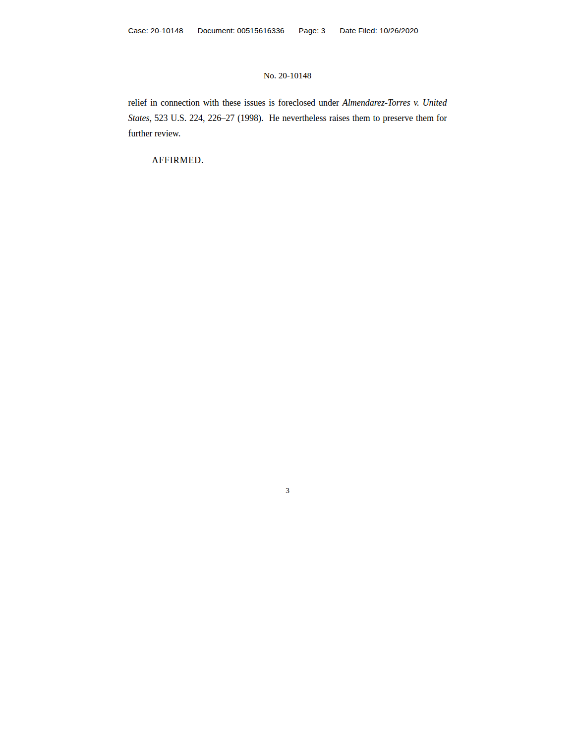Case: 20-10148 Document: 00515616336 Page: 3 Date Filed: 10/26/2020
No. 20-10148
relief in connection with these issues is foreclosed under Almendarez-Torres v. United States, 523 U.S. 224, 226–27 (1998). He nevertheless raises them to preserve them for further review.
AFFIRMED.
3